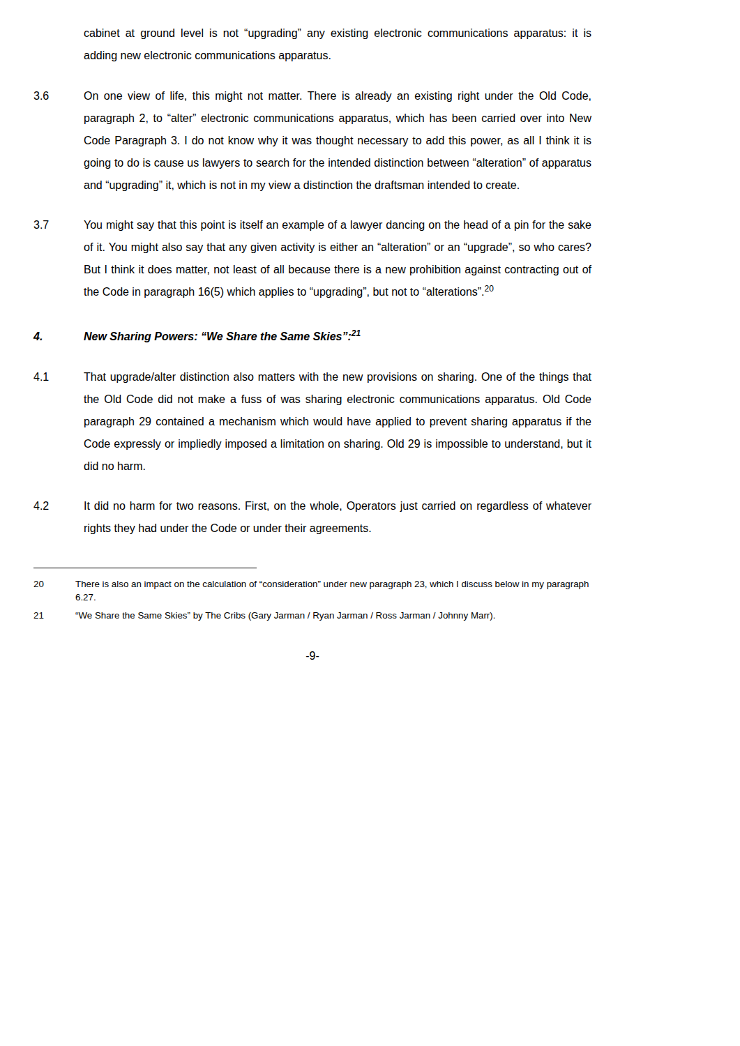cabinet at ground level is not “upgrading” any existing electronic communications apparatus: it is adding new electronic communications apparatus.
3.6
On one view of life, this might not matter. There is already an existing right under the Old Code, paragraph 2, to “alter” electronic communications apparatus, which has been carried over into New Code Paragraph 3. I do not know why it was thought necessary to add this power, as all I think it is going to do is cause us lawyers to search for the intended distinction between “alteration” of apparatus and “upgrading” it, which is not in my view a distinction the draftsman intended to create.
3.7
You might say that this point is itself an example of a lawyer dancing on the head of a pin for the sake of it. You might also say that any given activity is either an “alteration” or an “upgrade”, so who cares? But I think it does matter, not least of all because there is a new prohibition against contracting out of the Code in paragraph 16(5) which applies to “upgrading”, but not to “alterations”.20
4. New Sharing Powers: “We Share the Same Skies”:21
4.1
That upgrade/alter distinction also matters with the new provisions on sharing. One of the things that the Old Code did not make a fuss of was sharing electronic communications apparatus. Old Code paragraph 29 contained a mechanism which would have applied to prevent sharing apparatus if the Code expressly or impliedly imposed a limitation on sharing. Old 29 is impossible to understand, but it did no harm.
4.2
It did no harm for two reasons. First, on the whole, Operators just carried on regardless of whatever rights they had under the Code or under their agreements.
20
There is also an impact on the calculation of “consideration” under new paragraph 23, which I discuss below in my paragraph 6.27.
21
“We Share the Same Skies” by The Cribs (Gary Jarman / Ryan Jarman / Ross Jarman / Johnny Marr).
-9-